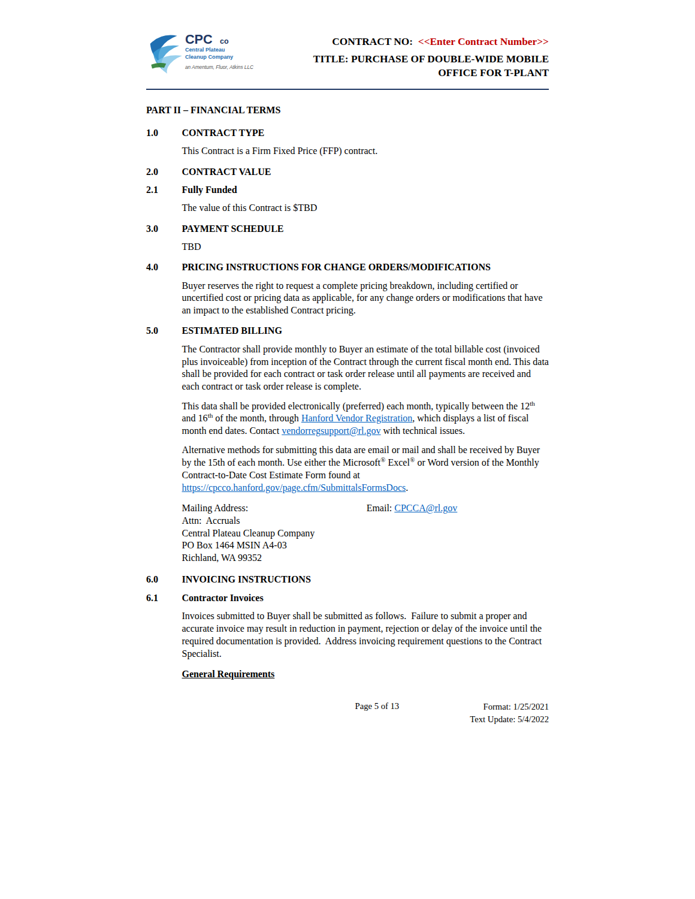CPC co Central Plateau Cleanup Company an Amentum, Fluor, Atkins LLC
CONTRACT NO: <<Enter Contract Number>>
TITLE: PURCHASE OF DOUBLE-WIDE MOBILE
OFFICE FOR T-PLANT
PART II – FINANCIAL TERMS
1.0
Contract Type
This Contract is a Firm Fixed Price (FFP) contract.
2.0
Contract Value
2.1
Fully Funded
The value of this Contract is $TBD
3.0
Payment Schedule
TBD
4.0
Pricing Instructions for Change Orders/Modifications
Buyer reserves the right to request a complete pricing breakdown, including certified or uncertified cost or pricing data as applicable, for any change orders or modifications that have an impact to the established Contract pricing.
5.0
Estimated Billing
The Contractor shall provide monthly to Buyer an estimate of the total billable cost (invoiced plus invoiceable) from inception of the Contract through the current fiscal month end. This data shall be provided for each contract or task order release until all payments are received and each contract or task order release is complete.
This data shall be provided electronically (preferred) each month, typically between the 12th and 16th of the month, through Hanford Vendor Registration, which displays a list of fiscal month end dates. Contact vendorregsupport@rl.gov with technical issues.
Alternative methods for submitting this data are email or mail and shall be received by Buyer by the 15th of each month. Use either the Microsoft® Excel® or Word version of the Monthly Contract-to-Date Cost Estimate Form found at https://cpcco.hanford.gov/page.cfm/SubmittalsFormsDocs.
| Mailing Address: | Email: CPCCA@rl.gov |
| Attn: Accruals | |
| Central Plateau Cleanup Company | |
| PO Box 1464 MSIN A4-03 | |
| Richland, WA 99352 | |
6.0
Invoicing Instructions
6.1
Contractor Invoices
Invoices submitted to Buyer shall be submitted as follows. Failure to submit a proper and accurate invoice may result in reduction in payment, rejection or delay of the invoice until the required documentation is provided. Address invoicing requirement questions to the Contract Specialist.
General Requirements
Page 5 of 13
Format: 1/25/2021
Text Update: 5/4/2022